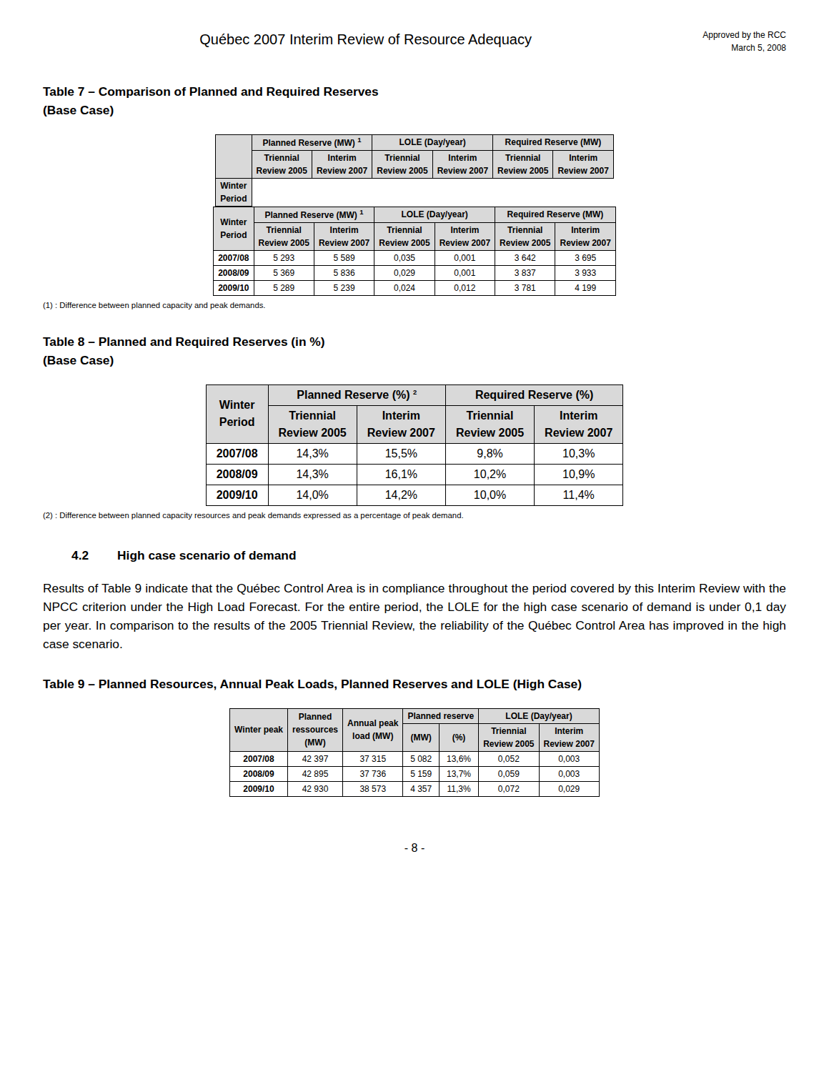Québec 2007 Interim Review of Resource Adequacy
Approved by the RCC
March 5, 2008
Table 7 – Comparison of Planned and Required Reserves
(Base Case)
| | Planned Reserve (MW) 1 | LOLE (Day/year) | Required Reserve (MW) |
| --- | --- | --- | --- |
| Triennial Review 2005 | Interim Review 2007 | Triennial Review 2005 | Interim Review 2007 | Triennial Review 2005 | Interim Review 2007 |
| Winter Period | |
| Winter Period | Planned Reserve (MW) 1 | LOLE (Day/year) | Required Reserve (MW) |
| --- | --- | --- | --- |
| Triennial Review 2005 | Interim Review 2007 | Triennial Review 2005 | Interim Review 2007 | Triennial Review 2005 | Interim Review 2007 |
| 2007/08 | 5 293 | 5 589 | 0,035 | 0,001 | 3 642 | 3 695 |
| 2008/09 | 5 369 | 5 836 | 0,029 | 0,001 | 3 837 | 3 933 |
| 2009/10 | 5 289 | 5 239 | 0,024 | 0,012 | 3 781 | 4 199 |
(1) : Difference between planned capacity and peak demands.
Table 8 – Planned and Required Reserves (in %)
(Base Case)
| Winter Period | Planned Reserve (%) 2 | Required Reserve (%) |
| --- | --- | --- |
| Triennial Review 2005 | Interim Review 2007 | Triennial Review 2005 | Interim Review 2007 |
| 2007/08 | 14,3% | 15,5% | 9,8% | 10,3% |
| 2008/09 | 14,3% | 16,1% | 10,2% | 10,9% |
| 2009/10 | 14,0% | 14,2% | 10,0% | 11,4% |
(2) : Difference between planned capacity resources and peak demands expressed as a percentage of peak demand.
4.2 High case scenario of demand
Results of Table 9 indicate that the Québec Control Area is in compliance throughout the period covered by this Interim Review with the NPCC criterion under the High Load Forecast. For the entire period, the LOLE for the high case scenario of demand is under 0,1 day per year. In comparison to the results of the 2005 Triennial Review, the reliability of the Québec Control Area has improved in the high case scenario.
Table 9 – Planned Resources, Annual Peak Loads, Planned Reserves and LOLE (High Case)
| Winter peak | Planned ressources (MW) | Annual peak load (MW) | Planned reserve | LOLE (Day/year) |
| --- | --- | --- | --- | --- |
| (MW) | (%) | Triennial Review 2005 | Interim Review 2007 |
| 2007/08 | 42 397 | 37 315 | 5 082 | 13,6% | 0,052 | 0,003 |
| 2008/09 | 42 895 | 37 736 | 5 159 | 13,7% | 0,059 | 0,003 |
| 2009/10 | 42 930 | 38 573 | 4 357 | 11,3% | 0,072 | 0,029 |
- 8 -